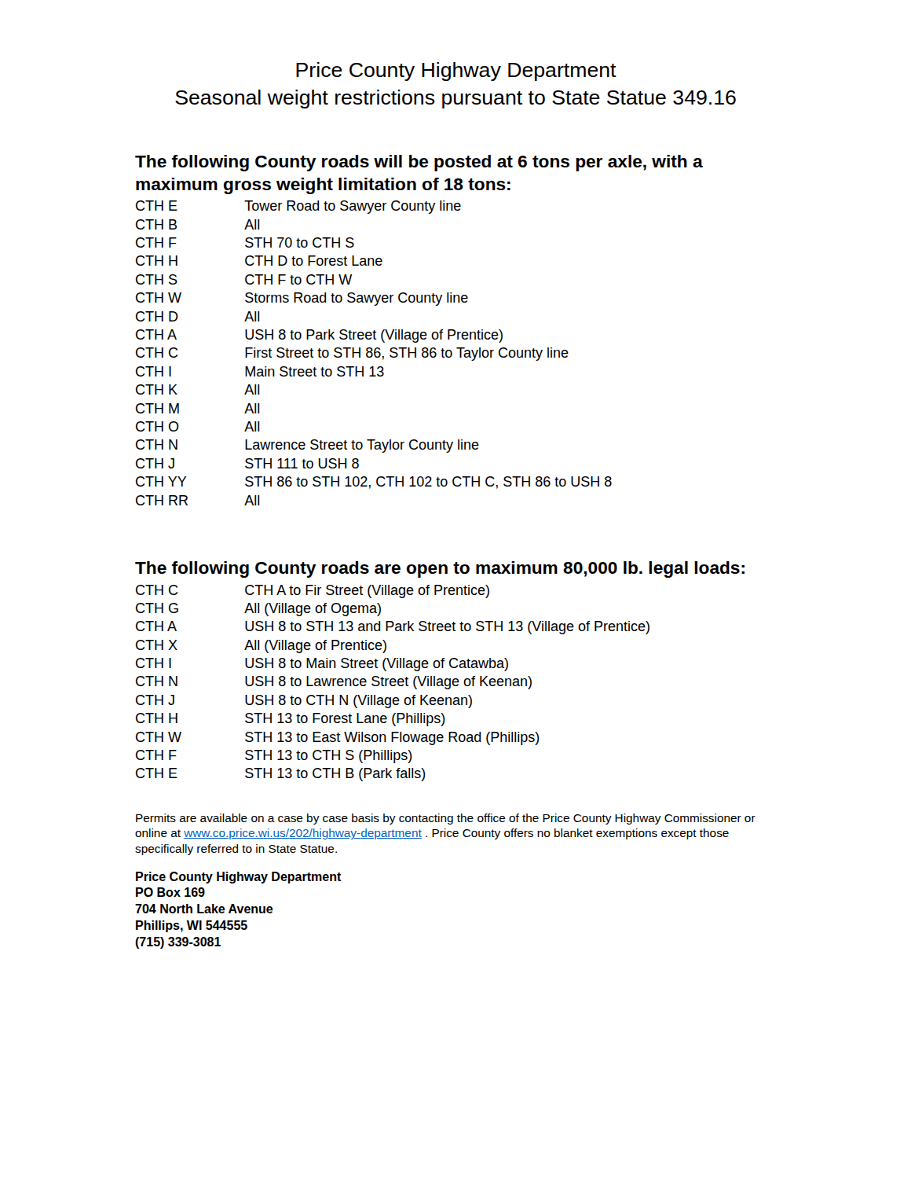Price County Highway DepartmentSeasonal weight restrictions pursuant to State Statue 349.16
The following County roads will be posted at 6 tons per axle, with a maximum gross weight limitation of 18 tons:
| CTH E | Tower Road to Sawyer County line |
| CTH B | All |
| CTH F | STH 70 to CTH S |
| CTH H | CTH D to Forest Lane |
| CTH S | CTH F to CTH W |
| CTH W | Storms Road to Sawyer County line |
| CTH D | All |
| CTH A | USH 8 to Park Street (Village of Prentice) |
| CTH C | First Street to STH 86, STH 86 to Taylor County line |
| CTH I | Main Street to STH 13 |
| CTH K | All |
| CTH M | All |
| CTH O | All |
| CTH N | Lawrence Street to Taylor County line |
| CTH J | STH 111 to USH 8 |
| CTH YY | STH 86 to STH 102, CTH 102 to CTH C, STH 86 to USH 8 |
| CTH RR | All |
The following County roads are open to maximum 80,000 lb. legal loads:
| CTH C | CTH A to Fir Street (Village of Prentice) |
| CTH G | All (Village of Ogema) |
| CTH A | USH 8 to STH 13 and Park Street to STH 13 (Village of Prentice) |
| CTH X | All (Village of Prentice) |
| CTH I | USH 8 to Main Street (Village of Catawba) |
| CTH N | USH 8 to Lawrence Street (Village of Keenan) |
| CTH J | USH 8 to CTH N (Village of Keenan) |
| CTH H | STH 13 to Forest Lane (Phillips) |
| CTH W | STH 13 to East Wilson Flowage Road (Phillips) |
| CTH F | STH 13 to CTH S (Phillips) |
| CTH E | STH 13 to CTH B (Park falls) |
Permits are available on a case by case basis by contacting the office of the Price County Highway Commissioner or online at www.co.price.wi.us/202/highway-department . Price County offers no blanket exemptions except those specifically referred to in State Statue.
Price County Highway Department
PO Box 169
704 North Lake Avenue
Phillips, WI 544555
(715) 339-3081